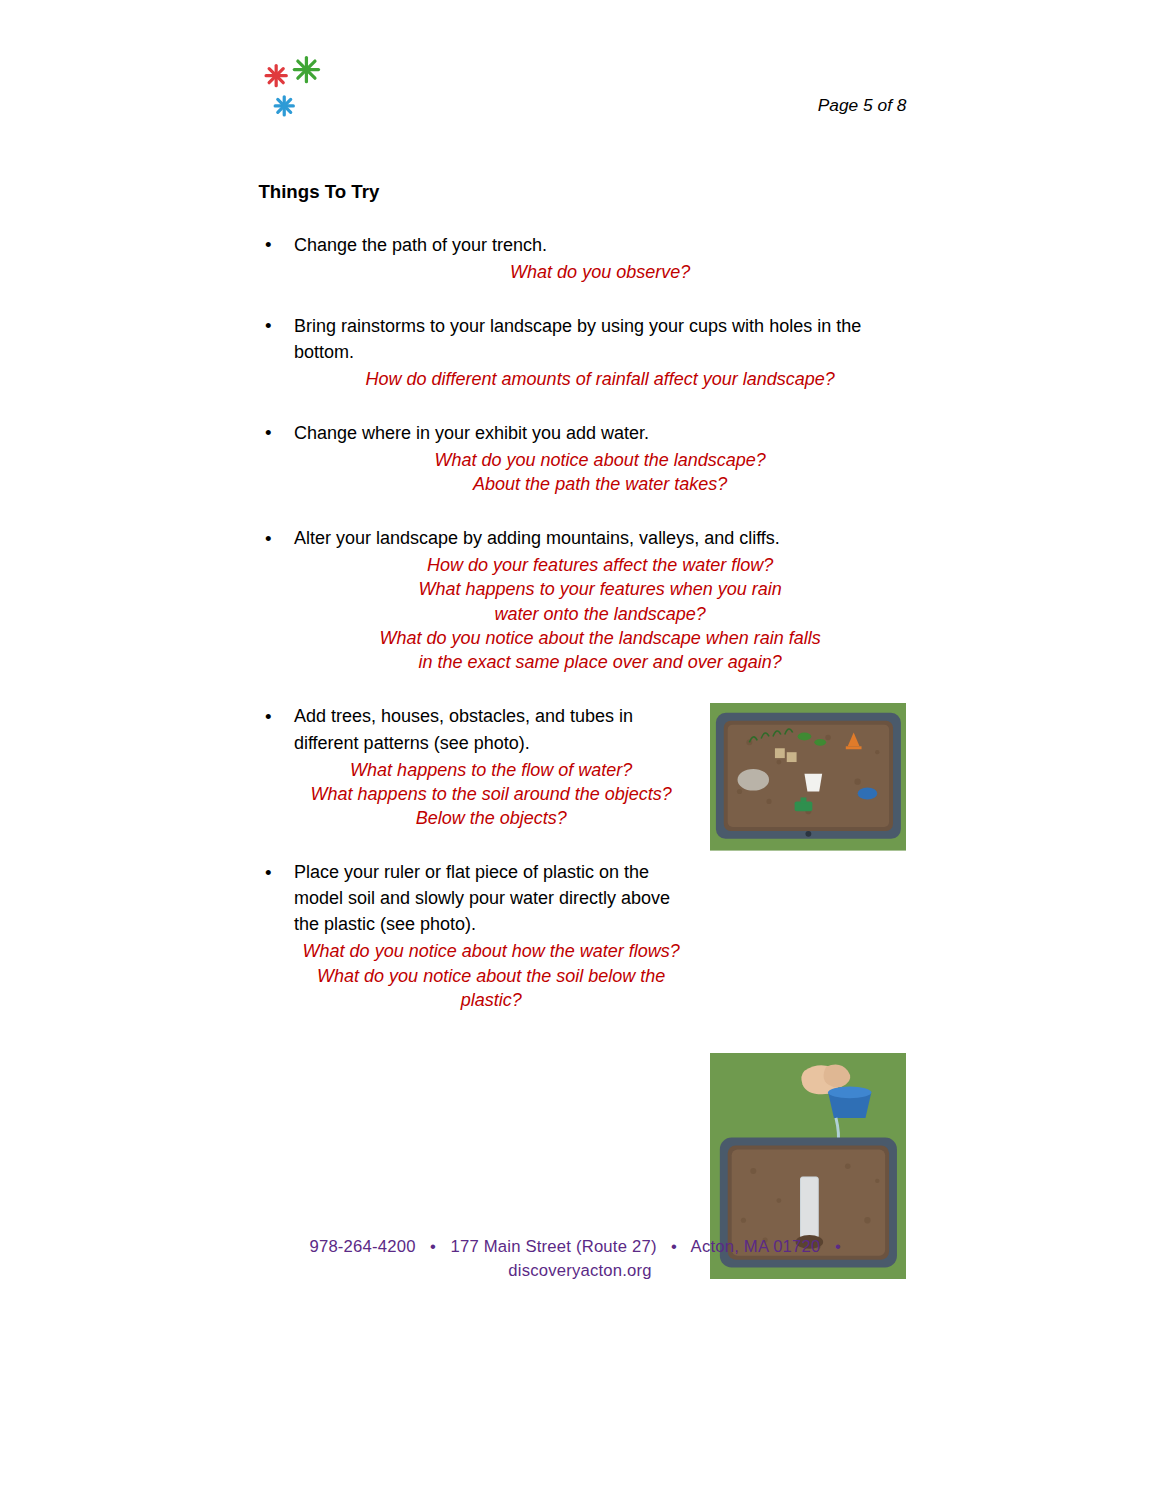Page 5 of 8
Things To Try
Change the path of your trench.
What do you observe?
Bring rainstorms to your landscape by using your cups with holes in the bottom.
How do different amounts of rainfall affect your landscape?
Change where in your exhibit you add water.
What do you notice about the landscape?
About the path the water takes?
Alter your landscape by adding mountains, valleys, and cliffs.
How do your features affect the water flow?
What happens to your features when you rain
water onto the landscape?
What do you notice about the landscape when rain falls
in the exact same place over and over again?
Add trees, houses, obstacles, and tubes in different patterns (see photo).
What happens to the flow of water?
What happens to the soil around the objects? Below the objects?
Place your ruler or flat piece of plastic on the model soil and slowly pour water directly above the plastic (see photo).
What do you notice about how the water flows?
What do you notice about the soil below the plastic?
978-264-4200 • 177 Main Street (Route 27) • Acton, MA 01720 • discoveryacton.org